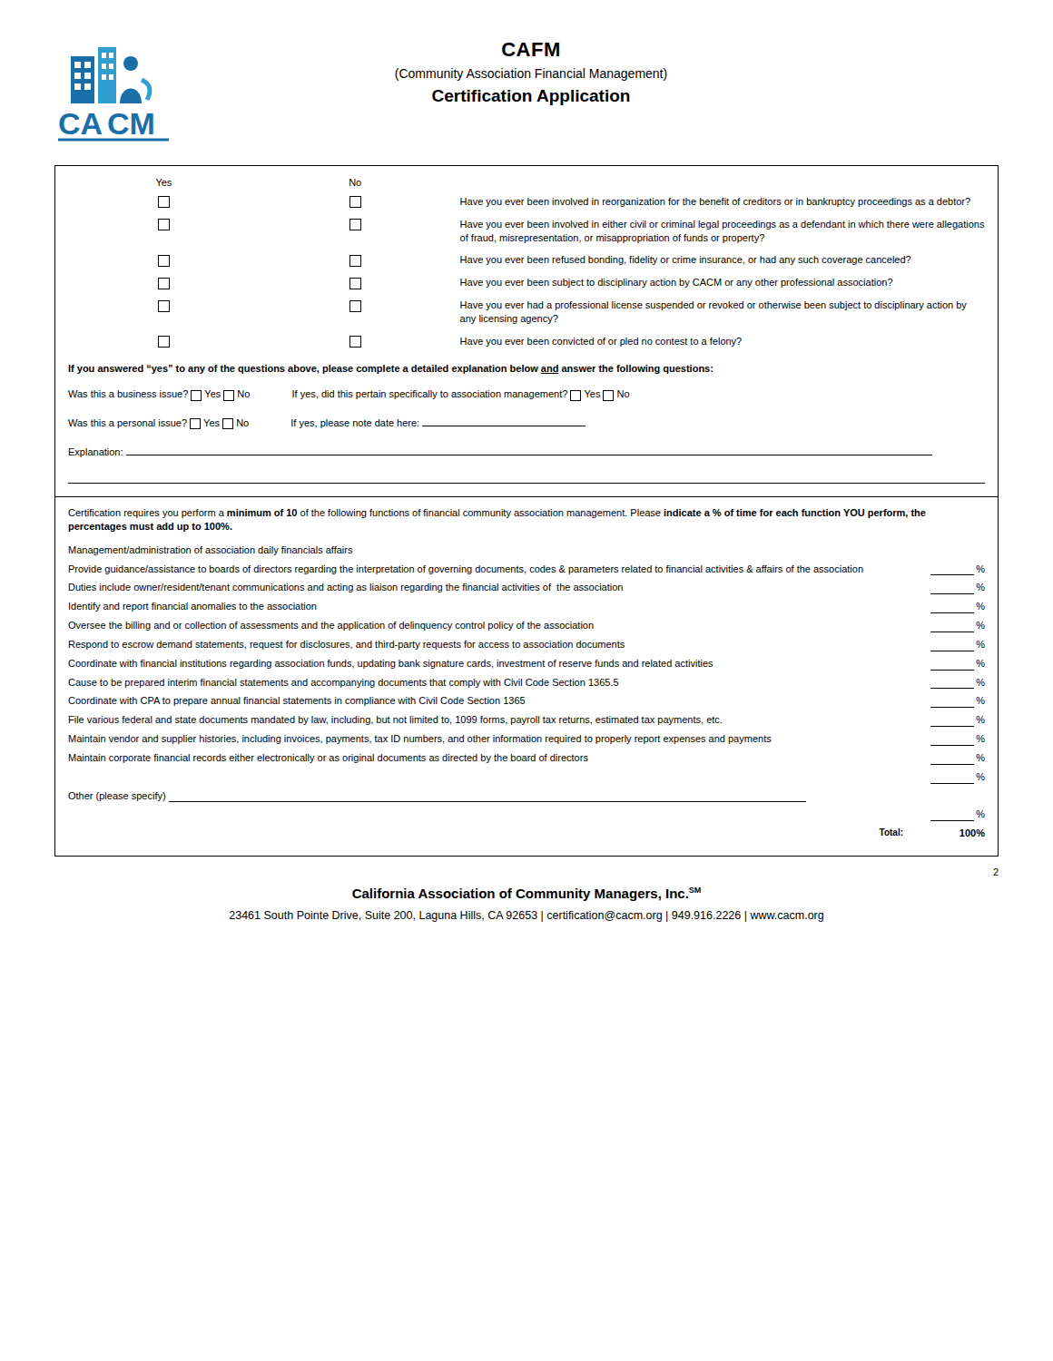CA CM
CAFM
(Community Association Financial Management)
Certification Application
| Yes | No | |
| --- | --- | --- |
| | | Have you ever been involved in reorganization for the benefit of creditors or in bankruptcy proceedings as a debtor? |
| | | Have you ever been involved in either civil or criminal legal proceedings as a defendant in which there were allegations of fraud, misrepresentation, or misappropriation of funds or property? |
| | | Have you ever been refused bonding, fidelity or crime insurance, or had any such coverage canceled? |
| | | Have you ever been subject to disciplinary action by CACM or any other professional association? |
| | | Have you ever had a professional license suspended or revoked or otherwise been subject to disciplinary action by any licensing agency? |
| | | Have you ever been convicted of or pled no contest to a felony? |
If you answered “yes” to any of the questions above, please complete a detailed explanation below and answer the following questions:
Was this a business issue? Yes No If yes, did this pertain specifically to association management? Yes No
Was this a personal issue? Yes No If yes, please note date here:
Explanation:
Certification requires you perform a minimum of 10 of the following functions of financial community association management. Please indicate a % of time for each function YOU perform, the percentages must add up to 100%.
| Management/administration of association daily financials affairs | |
| Provide guidance/assistance to boards of directors regarding the interpretation of governing documents, codes & parameters related to financial activities & affairs of the association | % |
| Duties include owner/resident/tenant communications and acting as liaison regarding the financial activities of the association | % |
| Identify and report financial anomalies to the association | % |
| Oversee the billing and or collection of assessments and the application of delinquency control policy of the association | % |
| Respond to escrow demand statements, request for disclosures, and third-party requests for access to association documents | % |
| Coordinate with financial institutions regarding association funds, updating bank signature cards, investment of reserve funds and related activities | % |
| Cause to be prepared interim financial statements and accompanying documents that comply with Civil Code Section 1365.5 | % |
| Coordinate with CPA to prepare annual financial statements in compliance with Civil Code Section 1365 | % |
| File various federal and state documents mandated by law, including, but not limited to, 1099 forms, payroll tax returns, estimated tax payments, etc. | % |
| Maintain vendor and supplier histories, including invoices, payments, tax ID numbers, and other information required to properly report expenses and payments | % |
| Maintain corporate financial records either electronically or as original documents as directed by the board of directors | % |
| | % |
| Other (please specify) | |
| | % |
| Total: | 100% |
2
California Association of Community Managers, Inc.SM
23461 South Pointe Drive, Suite 200, Laguna Hills, CA 92653 | certification@cacm.org | 949.916.2226 | www.cacm.org